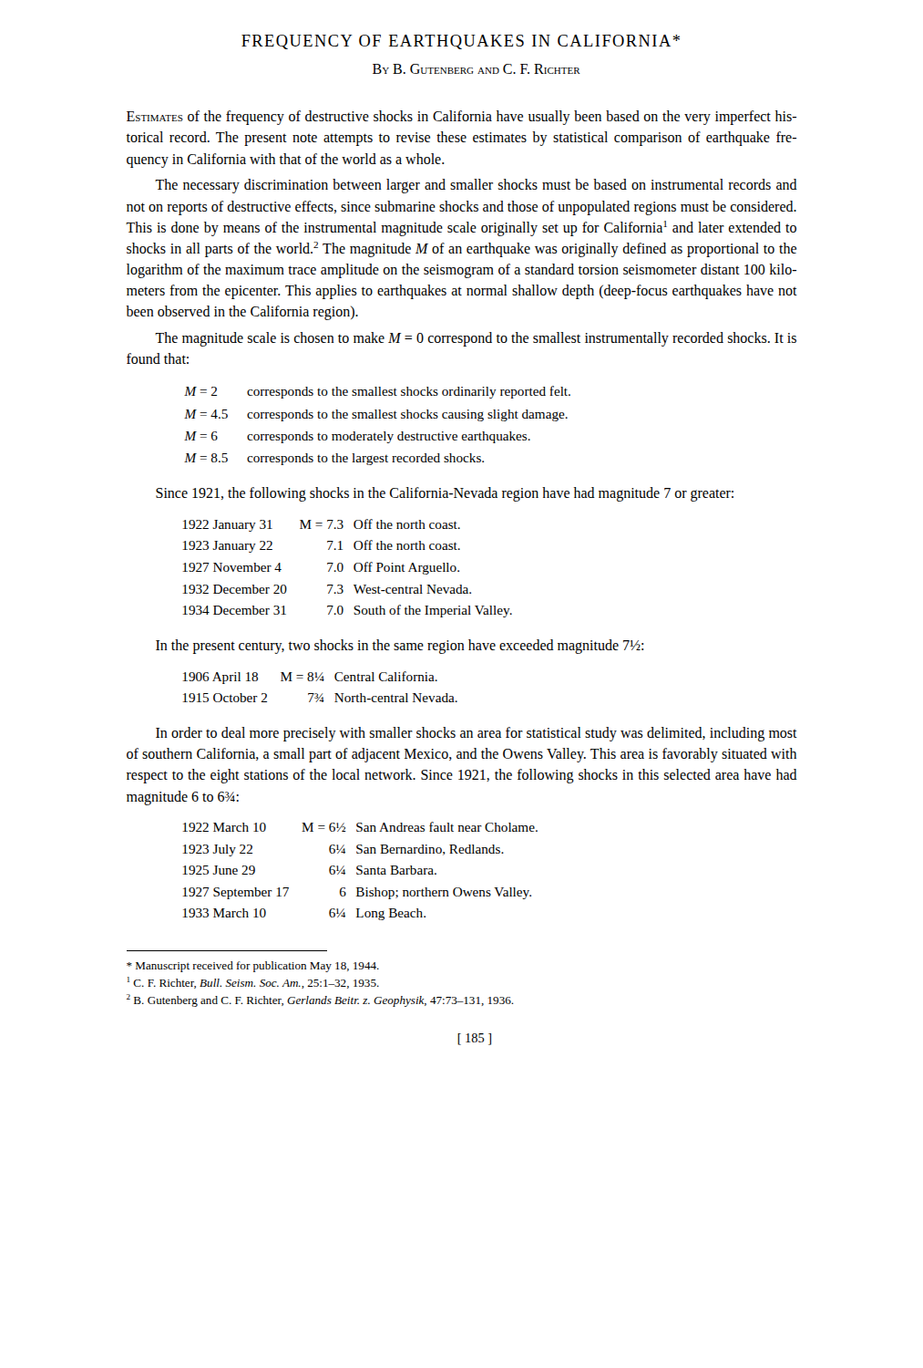FREQUENCY OF EARTHQUAKES IN CALIFORNIA*
By B. Gutenberg and C. F. Richter
Estimates of the frequency of destructive shocks in California have usually been based on the very imperfect historical record. The present note attempts to revise these estimates by statistical comparison of earthquake frequency in California with that of the world as a whole.
The necessary discrimination between larger and smaller shocks must be based on instrumental records and not on reports of destructive effects, since submarine shocks and those of unpopulated regions must be considered. This is done by means of the instrumental magnitude scale originally set up for California1 and later extended to shocks in all parts of the world.2 The magnitude M of an earthquake was originally defined as proportional to the logarithm of the maximum trace amplitude on the seismogram of a standard torsion seismometer distant 100 kilometers from the epicenter. This applies to earthquakes at normal shallow depth (deep-focus earthquakes have not been observed in the California region).
The magnitude scale is chosen to make M = 0 correspond to the smallest instrumentally recorded shocks. It is found that:
M = 2corresponds to the smallest shocks ordinarily reported felt.
M = 4.5corresponds to the smallest shocks causing slight damage.
M = 6corresponds to moderately destructive earthquakes.
M = 8.5corresponds to the largest recorded shocks.
Since 1921, the following shocks in the California-Nevada region have had magnitude 7 or greater:
| 1922 January 31 | M = 7.3 | Off the north coast. |
| 1923 January 22 | 7.1 | Off the north coast. |
| 1927 November 4 | 7.0 | Off Point Arguello. |
| 1932 December 20 | 7.3 | West-central Nevada. |
| 1934 December 31 | 7.0 | South of the Imperial Valley. |
In the present century, two shocks in the same region have exceeded magnitude 7½:
| 1906 April 18 | M = 8¼ | Central California. |
| 1915 October 2 | 7¾ | North-central Nevada. |
In order to deal more precisely with smaller shocks an area for statistical study was delimited, including most of southern California, a small part of adjacent Mexico, and the Owens Valley. This area is favorably situated with respect to the eight stations of the local network. Since 1921, the following shocks in this selected area have had magnitude 6 to 6¾:
| 1922 March 10 | M = 6½ | San Andreas fault near Cholame. |
| 1923 July 22 | 6¼ | San Bernardino, Redlands. |
| 1925 June 29 | 6¼ | Santa Barbara. |
| 1927 September 17 | 6 | Bishop; northern Owens Valley. |
| 1933 March 10 | 6¼ | Long Beach. |
* Manuscript received for publication May 18, 1944.
1 C. F. Richter, Bull. Seism. Soc. Am., 25:1–32, 1935.
2 B. Gutenberg and C. F. Richter, Gerlands Beitr. z. Geophysik, 47:73–131, 1936.
[ 185 ]